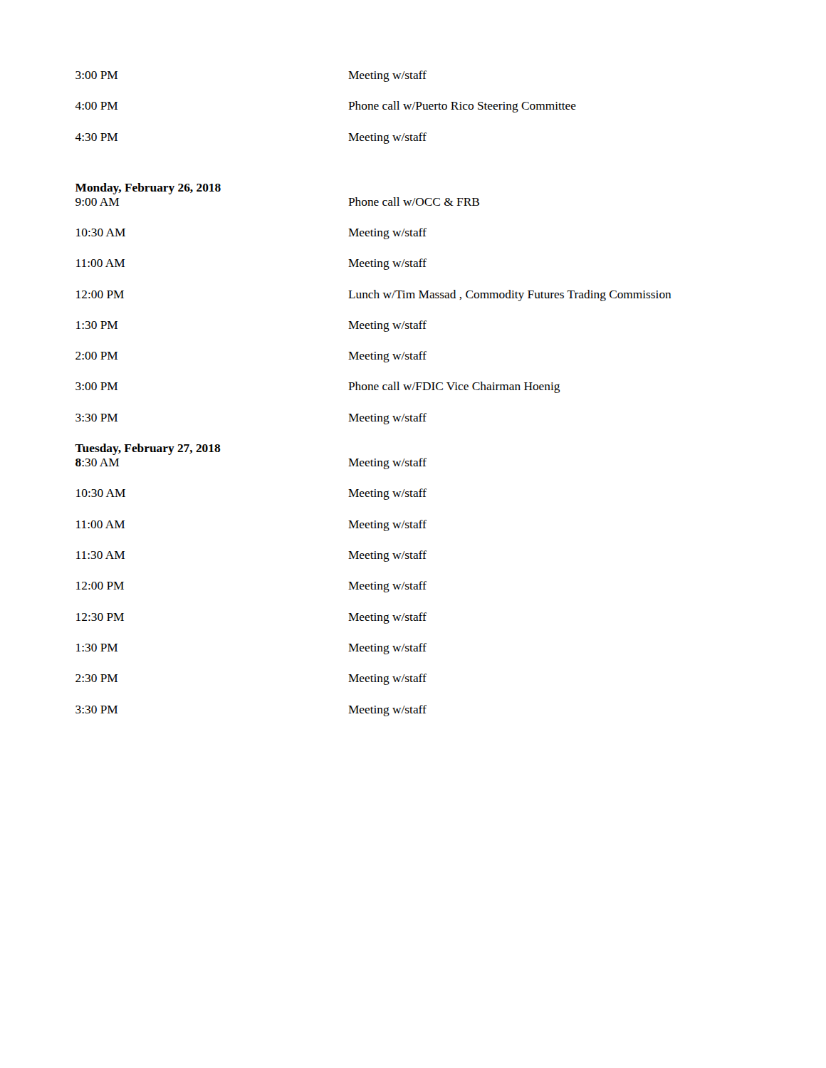| 3:00 PM | Meeting w/staff |
| 4:00 PM | Phone call w/Puerto Rico Steering Committee |
| 4:30 PM | Meeting w/staff |
| Monday, February 26, 2018 |
| 9:00 AM | Phone call w/OCC & FRB |
| 10:30 AM | Meeting w/staff |
| 11:00 AM | Meeting w/staff |
| 12:00 PM | Lunch w/Tim Massad , Commodity Futures Trading Commission |
| 1:30 PM | Meeting w/staff |
| 2:00 PM | Meeting w/staff |
| 3:00 PM | Phone call w/FDIC Vice Chairman Hoenig |
| 3:30 PM | Meeting w/staff |
| Tuesday, February 27, 2018 |
| 8 :30 AM | Meeting w/staff |
| 10:30 AM | Meeting w/staff |
| 11:00 AM | Meeting w/staff |
| 11:30 AM | Meeting w/staff |
| 12:00 PM | Meeting w/staff |
| 12:30 PM | Meeting w/staff |
| 1:30 PM | Meeting w/staff |
| 2:30 PM | Meeting w/staff |
| 3:30 PM | Meeting w/staff |